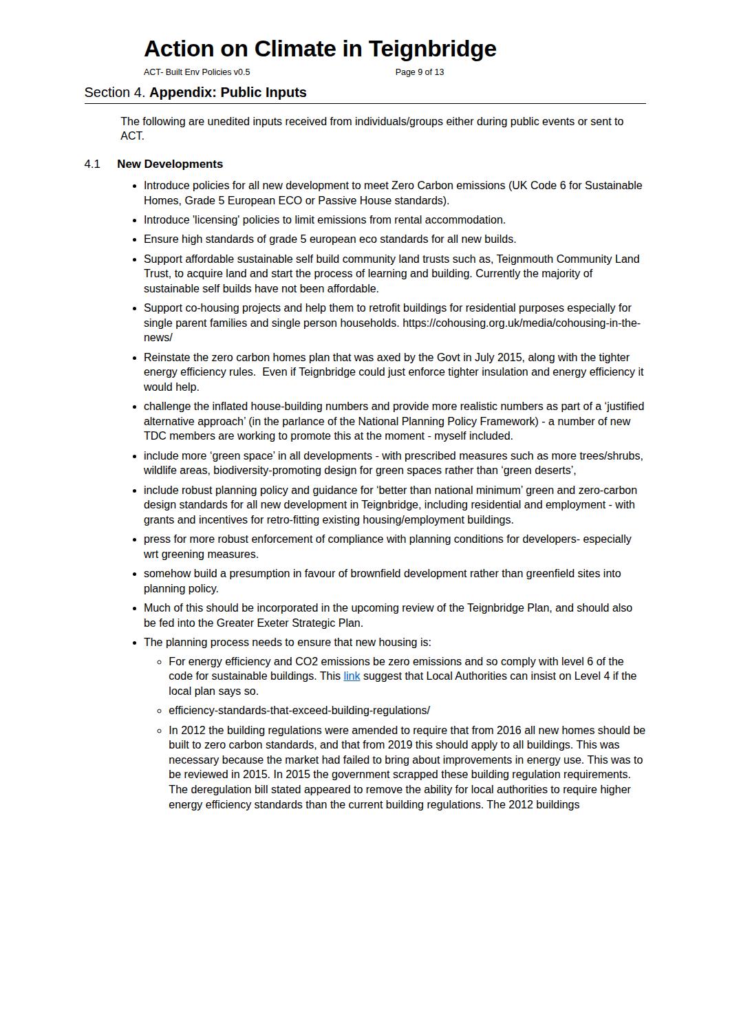Action on Climate in Teignbridge
ACT- Built Env Policies v0.5 Page 9 of 13
Section 4. Appendix: Public Inputs
The following are unedited inputs received from individuals/groups either during public events or sent to ACT.
4.1 New Developments
Introduce policies for all new development to meet Zero Carbon emissions (UK Code 6 for Sustainable Homes, Grade 5 European ECO or Passive House standards).
Introduce 'licensing' policies to limit emissions from rental accommodation.
Ensure high standards of grade 5 european eco standards for all new builds.
Support affordable sustainable self build community land trusts such as, Teignmouth Community Land Trust, to acquire land and start the process of learning and building. Currently the majority of sustainable self builds have not been affordable.
Support co-housing projects and help them to retrofit buildings for residential purposes especially for single parent families and single person households. https://cohousing.org.uk/media/cohousing-in-the-news/
Reinstate the zero carbon homes plan that was axed by the Govt in July 2015, along with the tighter energy efficiency rules. Even if Teignbridge could just enforce tighter insulation and energy efficiency it would help.
challenge the inflated house-building numbers and provide more realistic numbers as part of a ‘justified alternative approach’ (in the parlance of the National Planning Policy Framework) - a number of new TDC members are working to promote this at the moment - myself included.
include more ‘green space’ in all developments - with prescribed measures such as more trees/shrubs, wildlife areas, biodiversity-promoting design for green spaces rather than ‘green deserts’,
include robust planning policy and guidance for ‘better than national minimum’ green and zero-carbon design standards for all new development in Teignbridge, including residential and employment - with grants and incentives for retro-fitting existing housing/employment buildings.
press for more robust enforcement of compliance with planning conditions for developers- especially wrt greening measures.
somehow build a presumption in favour of brownfield development rather than greenfield sites into planning policy.
Much of this should be incorporated in the upcoming review of the Teignbridge Plan, and should also be fed into the Greater Exeter Strategic Plan.
The planning process needs to ensure that new housing is:
For energy efficiency and CO2 emissions be zero emissions and so comply with level 6 of the code for sustainable buildings. This link suggest that Local Authorities can insist on Level 4 if the local plan says so.
efficiency-standards-that-exceed-building-regulations/
In 2012 the building regulations were amended to require that from 2016 all new homes should be built to zero carbon standards, and that from 2019 this should apply to all buildings. This was necessary because the market had failed to bring about improvements in energy use. This was to be reviewed in 2015. In 2015 the government scrapped these building regulation requirements. The deregulation bill stated appeared to remove the ability for local authorities to require higher energy efficiency standards than the current building regulations. The 2012 buildings